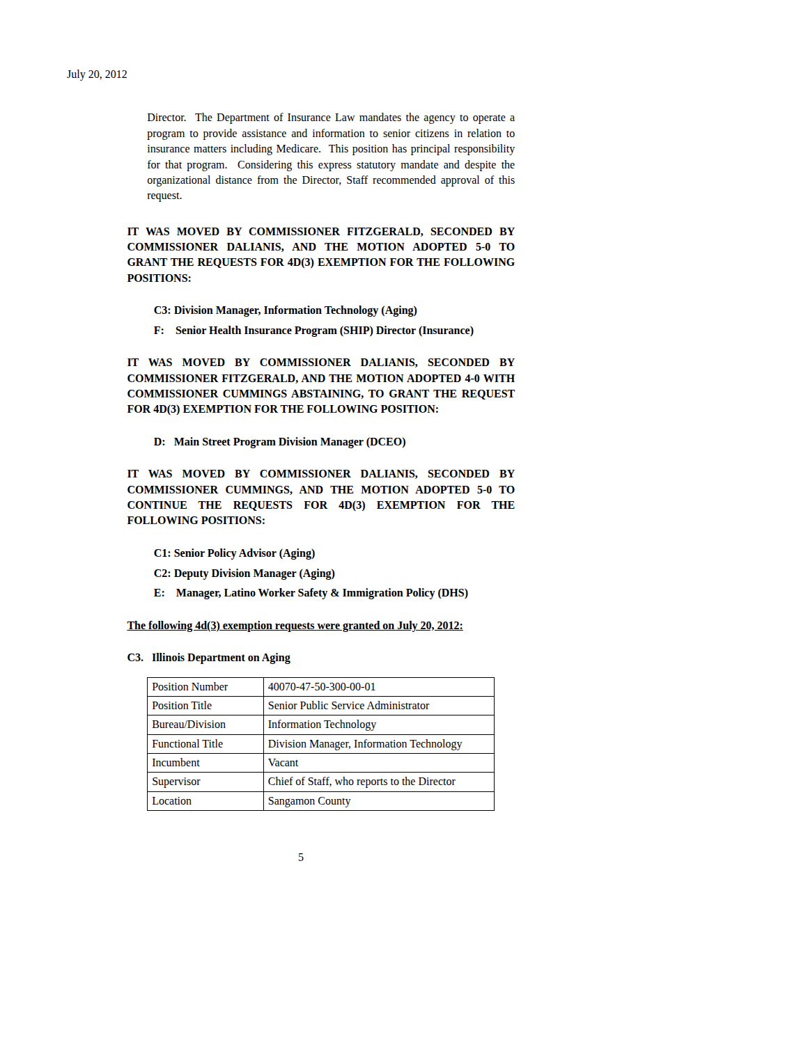July 20, 2012
Director. The Department of Insurance Law mandates the agency to operate a program to provide assistance and information to senior citizens in relation to insurance matters including Medicare. This position has principal responsibility for that program. Considering this express statutory mandate and despite the organizational distance from the Director, Staff recommended approval of this request.
IT WAS MOVED BY COMMISSIONER FITZGERALD, SECONDED BY COMMISSIONER DALIANIS, AND THE MOTION ADOPTED 5-0 TO GRANT THE REQUESTS FOR 4D(3) EXEMPTION FOR THE FOLLOWING POSITIONS:
C3: Division Manager, Information Technology (Aging)
F: Senior Health Insurance Program (SHIP) Director (Insurance)
IT WAS MOVED BY COMMISSIONER DALIANIS, SECONDED BY COMMISSIONER FITZGERALD, AND THE MOTION ADOPTED 4-0 WITH COMMISSIONER CUMMINGS ABSTAINING, TO GRANT THE REQUEST FOR 4D(3) EXEMPTION FOR THE FOLLOWING POSITION:
D: Main Street Program Division Manager (DCEO)
IT WAS MOVED BY COMMISSIONER DALIANIS, SECONDED BY COMMISSIONER CUMMINGS, AND THE MOTION ADOPTED 5-0 TO CONTINUE THE REQUESTS FOR 4D(3) EXEMPTION FOR THE FOLLOWING POSITIONS:
C1: Senior Policy Advisor (Aging)
C2: Deputy Division Manager (Aging)
E: Manager, Latino Worker Safety & Immigration Policy (DHS)
The following 4d(3) exemption requests were granted on July 20, 2012:
C3. Illinois Department on Aging
| Position Number | 40070-47-50-300-00-01 |
| Position Title | Senior Public Service Administrator |
| Bureau/Division | Information Technology |
| Functional Title | Division Manager, Information Technology |
| Incumbent | Vacant |
| Supervisor | Chief of Staff, who reports to the Director |
| Location | Sangamon County |
5